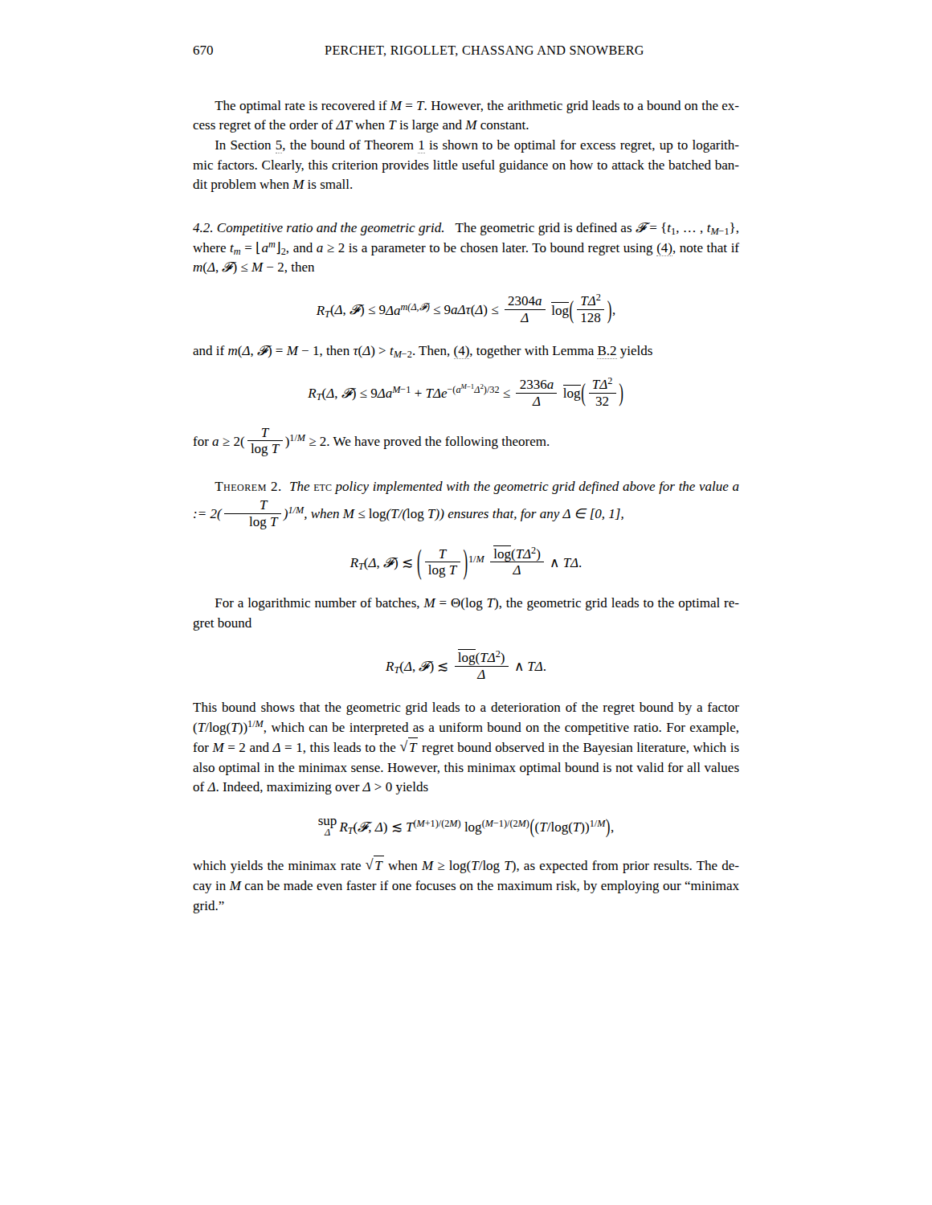670 PERCHET, RIGOLLET, CHASSANG AND SNOWBERG
The optimal rate is recovered if M = T. However, the arithmetic grid leads to a bound on the excess regret of the order of ΔT when T is large and M constant.
In Section 5, the bound of Theorem 1 is shown to be optimal for excess regret, up to logarithmic factors. Clearly, this criterion provides little useful guidance on how to attack the batched bandit problem when M is small.
4.2. Competitive ratio and the geometric grid.
The geometric grid is defined as 𝓕 = {t1, … , tM−1}, where tm = ⌊am⌋2, and a ≥ 2 is a parameter to be chosen later. To bound regret using (4), note that if m(Δ, 𝓕) ≤ M − 2, then
RT(Δ, 𝓕) ≤ 9Δam(Δ,𝓕) ≤ 9aΔτ(Δ) ≤ 2304a Δ log(TΔ2128),
and if m(Δ, 𝓕) = M − 1, then τ(Δ) > tM−2. Then, (4), together with Lemma B.2 yields
RT(Δ, 𝓕) ≤ 9ΔaM−1 + TΔe−(aM−1Δ2)/32 ≤ 2336a Δ log(TΔ232)
for a ≥ 2(Tlog T)1/M ≥ 2. We have proved the following theorem.
Theorem 2. The etc policy implemented with the geometric grid defined above for the value a := 2(Tlog T)1/M, when M ≤ log(T/(log T)) ensures that, for any Δ ∈ [0, 1],
RT(Δ, 𝓕) ≲ (Tlog T)1/M log(TΔ2) Δ ∧ TΔ.
For a logarithmic number of batches, M = Θ(log T), the geometric grid leads to the optimal regret bound
RT(Δ, 𝓕) ≲ log(TΔ2) Δ ∧ TΔ.
This bound shows that the geometric grid leads to a deterioration of the regret bound by a factor (T/log(T))1/M, which can be interpreted as a uniform bound on the competitive ratio. For example, for M = 2 and Δ = 1, this leads to the T regret bound observed in the Bayesian literature, which is also optimal in the minimax sense. However, this minimax optimal bound is not valid for all values of Δ. Indeed, maximizing over Δ > 0 yields
sup Δ RT(𝓕, Δ) ≲ T(M+1)/(2M) log(M−1)/(2M)((T/log(T))1/M),
which yields the minimax rate T when M ≥ log(T/log T), as expected from prior results. The decay in M can be made even faster if one focuses on the maximum risk, by employing our “minimax grid.”